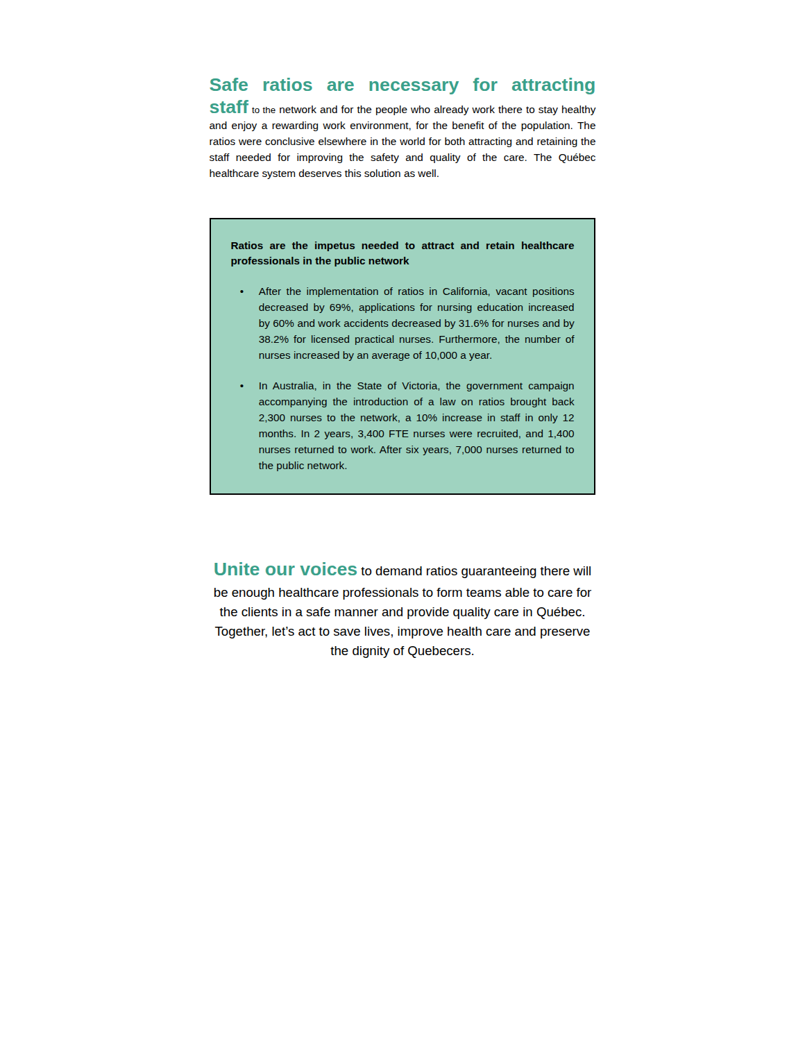Safe ratios are necessary for attracting staff to the network and for the people who already work there to stay healthy and enjoy a rewarding work environment, for the benefit of the population. The ratios were conclusive elsewhere in the world for both attracting and retaining the staff needed for improving the safety and quality of the care. The Québec healthcare system deserves this solution as well.
Ratios are the impetus needed to attract and retain healthcare professionals in the public network
After the implementation of ratios in California, vacant positions decreased by 69%, applications for nursing education increased by 60% and work accidents decreased by 31.6% for nurses and by 38.2% for licensed practical nurses. Furthermore, the number of nurses increased by an average of 10,000 a year.
In Australia, in the State of Victoria, the government campaign accompanying the introduction of a law on ratios brought back 2,300 nurses to the network, a 10% increase in staff in only 12 months. In 2 years, 3,400 FTE nurses were recruited, and 1,400 nurses returned to work. After six years, 7,000 nurses returned to the public network.
Unite our voices to demand ratios guaranteeing there will be enough healthcare professionals to form teams able to care for the clients in a safe manner and provide quality care in Québec.
Together, let’s act to save lives, improve health care and preserve the dignity of Quebecers.